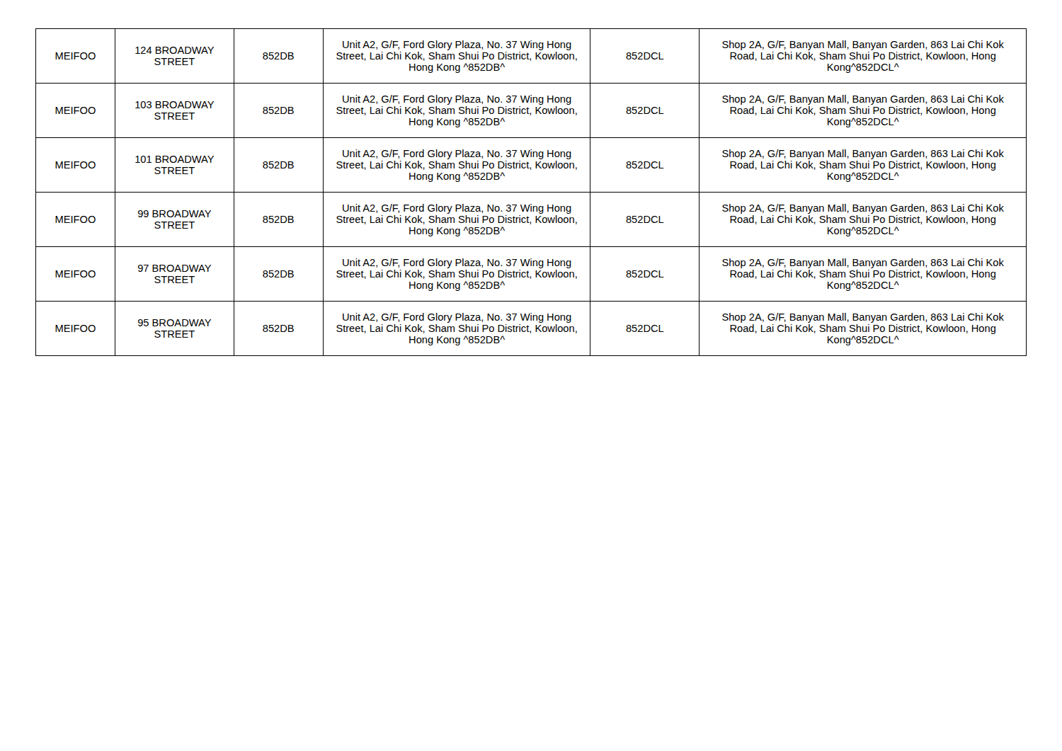| MEIFOO | 124 BROADWAY STREET | 852DB | Unit A2, G/F, Ford Glory Plaza, No. 37 Wing Hong Street, Lai Chi Kok, Sham Shui Po District, Kowloon, Hong Kong ^852DB^ | 852DCL | Shop 2A, G/F, Banyan Mall, Banyan Garden, 863 Lai Chi Kok Road, Lai Chi Kok, Sham Shui Po District, Kowloon, Hong Kong^852DCL^ |
| MEIFOO | 103 BROADWAY STREET | 852DB | Unit A2, G/F, Ford Glory Plaza, No. 37 Wing Hong Street, Lai Chi Kok, Sham Shui Po District, Kowloon, Hong Kong ^852DB^ | 852DCL | Shop 2A, G/F, Banyan Mall, Banyan Garden, 863 Lai Chi Kok Road, Lai Chi Kok, Sham Shui Po District, Kowloon, Hong Kong^852DCL^ |
| MEIFOO | 101 BROADWAY STREET | 852DB | Unit A2, G/F, Ford Glory Plaza, No. 37 Wing Hong Street, Lai Chi Kok, Sham Shui Po District, Kowloon, Hong Kong ^852DB^ | 852DCL | Shop 2A, G/F, Banyan Mall, Banyan Garden, 863 Lai Chi Kok Road, Lai Chi Kok, Sham Shui Po District, Kowloon, Hong Kong^852DCL^ |
| MEIFOO | 99 BROADWAY STREET | 852DB | Unit A2, G/F, Ford Glory Plaza, No. 37 Wing Hong Street, Lai Chi Kok, Sham Shui Po District, Kowloon, Hong Kong ^852DB^ | 852DCL | Shop 2A, G/F, Banyan Mall, Banyan Garden, 863 Lai Chi Kok Road, Lai Chi Kok, Sham Shui Po District, Kowloon, Hong Kong^852DCL^ |
| MEIFOO | 97 BROADWAY STREET | 852DB | Unit A2, G/F, Ford Glory Plaza, No. 37 Wing Hong Street, Lai Chi Kok, Sham Shui Po District, Kowloon, Hong Kong ^852DB^ | 852DCL | Shop 2A, G/F, Banyan Mall, Banyan Garden, 863 Lai Chi Kok Road, Lai Chi Kok, Sham Shui Po District, Kowloon, Hong Kong^852DCL^ |
| MEIFOO | 95 BROADWAY STREET | 852DB | Unit A2, G/F, Ford Glory Plaza, No. 37 Wing Hong Street, Lai Chi Kok, Sham Shui Po District, Kowloon, Hong Kong ^852DB^ | 852DCL | Shop 2A, G/F, Banyan Mall, Banyan Garden, 863 Lai Chi Kok Road, Lai Chi Kok, Sham Shui Po District, Kowloon, Hong Kong^852DCL^ |